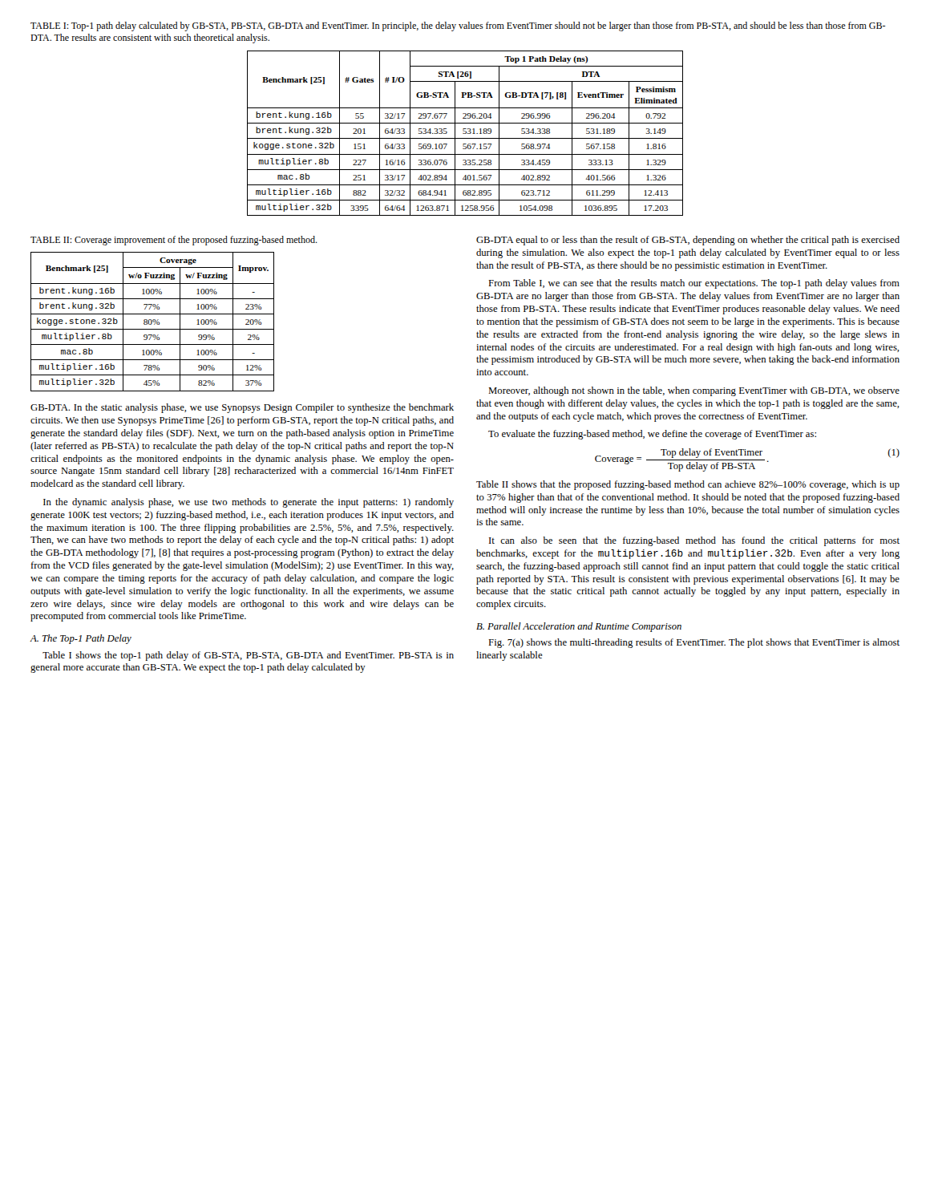TABLE I: Top-1 path delay calculated by GB-STA, PB-STA, GB-DTA and EventTimer. In principle, the delay values from EventTimer should not be larger than those from PB-STA, and should be less than those from GB-DTA. The results are consistent with such theoretical analysis.
| Benchmark [25] | # Gates | # I/O | Top 1 Path Delay (ns) |
| --- | --- | --- | --- |
| STA [26] | DTA |
| GB-STA | PB-STA | GB-DTA [7], [8] | EventTimer | Pessimism Eliminated |
| brent.kung.16b | 55 | 32/17 | 297.677 | 296.204 | 296.996 | 296.204 | 0.792 |
| brent.kung.32b | 201 | 64/33 | 534.335 | 531.189 | 534.338 | 531.189 | 3.149 |
| kogge.stone.32b | 151 | 64/33 | 569.107 | 567.157 | 568.974 | 567.158 | 1.816 |
| multiplier.8b | 227 | 16/16 | 336.076 | 335.258 | 334.459 | 333.13 | 1.329 |
| mac.8b | 251 | 33/17 | 402.894 | 401.567 | 402.892 | 401.566 | 1.326 |
| multiplier.16b | 882 | 32/32 | 684.941 | 682.895 | 623.712 | 611.299 | 12.413 |
| multiplier.32b | 3395 | 64/64 | 1263.871 | 1258.956 | 1054.098 | 1036.895 | 17.203 |
TABLE II: Coverage improvement of the proposed fuzzing-based method.
| Benchmark [25] | Coverage | Improv. |
| --- | --- | --- |
| w/o Fuzzing | w/ Fuzzing |
| brent.kung.16b | 100% | 100% | - |
| brent.kung.32b | 77% | 100% | 23% |
| kogge.stone.32b | 80% | 100% | 20% |
| multiplier.8b | 97% | 99% | 2% |
| mac.8b | 100% | 100% | - |
| multiplier.16b | 78% | 90% | 12% |
| multiplier.32b | 45% | 82% | 37% |
GB-DTA. In the static analysis phase, we use Synopsys Design Compiler to synthesize the benchmark circuits. We then use Synopsys PrimeTime [26] to perform GB-STA, report the top-N critical paths, and generate the standard delay files (SDF). Next, we turn on the path-based analysis option in PrimeTime (later referred as PB-STA) to recalculate the path delay of the top-N critical paths and report the top-N critical endpoints as the monitored endpoints in the dynamic analysis phase. We employ the open-source Nangate 15nm standard cell library [28] recharacterized with a commercial 16/14nm FinFET modelcard as the standard cell library.
In the dynamic analysis phase, we use two methods to generate the input patterns: 1) randomly generate 100K test vectors; 2) fuzzing-based method, i.e., each iteration produces 1K input vectors, and the maximum iteration is 100. The three flipping probabilities are 2.5%, 5%, and 7.5%, respectively. Then, we can have two methods to report the delay of each cycle and the top-N critical paths: 1) adopt the GB-DTA methodology [7], [8] that requires a post-processing program (Python) to extract the delay from the VCD files generated by the gate-level simulation (ModelSim); 2) use EventTimer. In this way, we can compare the timing reports for the accuracy of path delay calculation, and compare the logic outputs with gate-level simulation to verify the logic functionality. In all the experiments, we assume zero wire delays, since wire delay models are orthogonal to this work and wire delays can be precomputed from commercial tools like PrimeTime.
A. The Top-1 Path Delay
Table I shows the top-1 path delay of GB-STA, PB-STA, GB-DTA and EventTimer. PB-STA is in general more accurate than GB-STA. We expect the top-1 path delay calculated by
GB-DTA equal to or less than the result of GB-STA, depending on whether the critical path is exercised during the simulation. We also expect the top-1 path delay calculated by EventTimer equal to or less than the result of PB-STA, as there should be no pessimistic estimation in EventTimer.
From Table I, we can see that the results match our expectations. The top-1 path delay values from GB-DTA are no larger than those from GB-STA. The delay values from EventTimer are no larger than those from PB-STA. These results indicate that EventTimer produces reasonable delay values. We need to mention that the pessimism of GB-STA does not seem to be large in the experiments. This is because the results are extracted from the front-end analysis ignoring the wire delay, so the large slews in internal nodes of the circuits are underestimated. For a real design with high fan-outs and long wires, the pessimism introduced by GB-STA will be much more severe, when taking the back-end information into account.
Moreover, although not shown in the table, when comparing EventTimer with GB-DTA, we observe that even though with different delay values, the cycles in which the top-1 path is toggled are the same, and the outputs of each cycle match, which proves the correctness of EventTimer.
To evaluate the fuzzing-based method, we define the coverage of EventTimer as:
Coverage = Top delay of EventTimer Top delay of PB-STA . (1)
Table II shows that the proposed fuzzing-based method can achieve 82%–100% coverage, which is up to 37% higher than that of the conventional method. It should be noted that the proposed fuzzing-based method will only increase the runtime by less than 10%, because the total number of simulation cycles is the same.
It can also be seen that the fuzzing-based method has found the critical patterns for most benchmarks, except for the multiplier.16b and multiplier.32b. Even after a very long search, the fuzzing-based approach still cannot find an input pattern that could toggle the static critical path reported by STA. This result is consistent with previous experimental observations [6]. It may be because that the static critical path cannot actually be toggled by any input pattern, especially in complex circuits.
B. Parallel Acceleration and Runtime Comparison
Fig. 7(a) shows the multi-threading results of EventTimer. The plot shows that EventTimer is almost linearly scalable